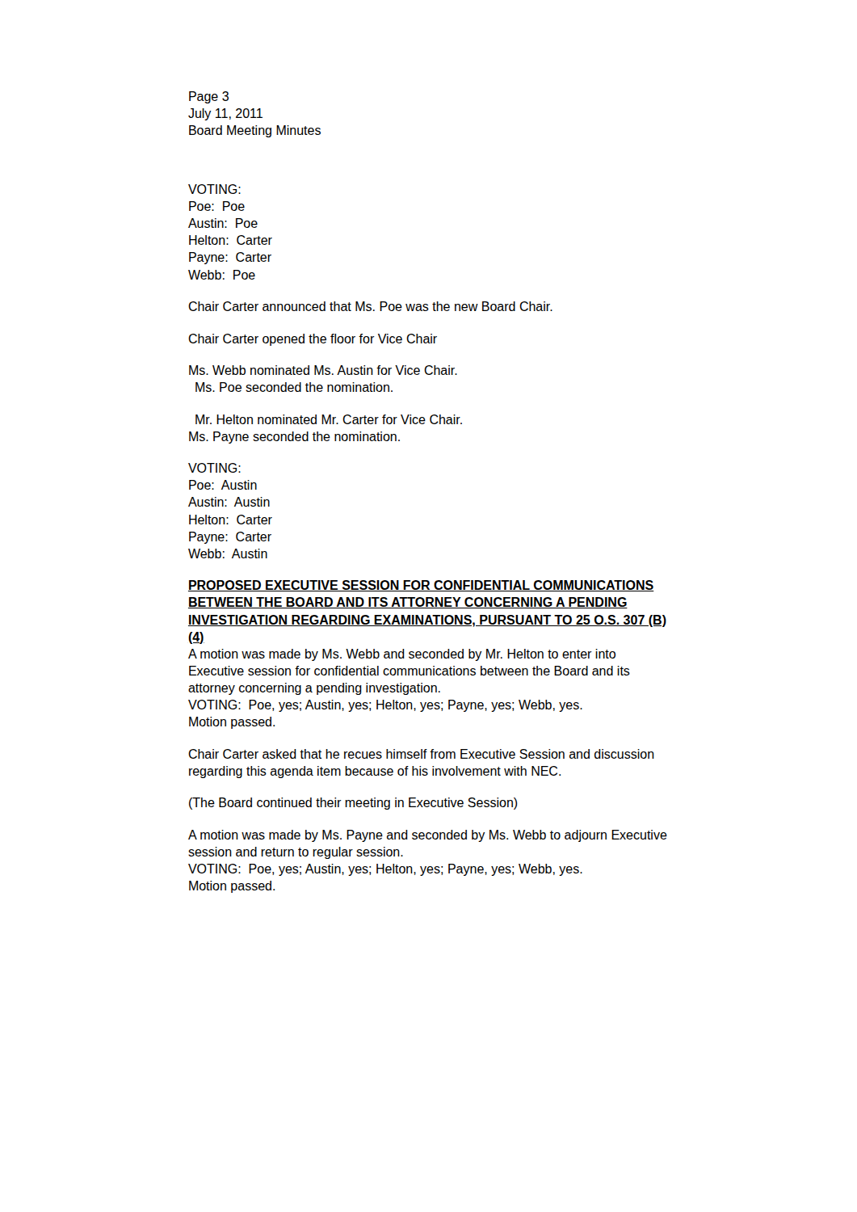Page 3
July 11, 2011
Board Meeting Minutes
VOTING:
Poe: Poe
Austin: Poe
Helton: Carter
Payne: Carter
Webb: Poe
Chair Carter announced that Ms. Poe was the new Board Chair.
Chair Carter opened the floor for Vice Chair
Ms. Webb nominated Ms. Austin for Vice Chair.
Ms. Poe seconded the nomination.
Mr. Helton nominated Mr. Carter for Vice Chair.
Ms. Payne seconded the nomination.
VOTING:
Poe: Austin
Austin: Austin
Helton: Carter
Payne: Carter
Webb: Austin
PROPOSED EXECUTIVE SESSION FOR CONFIDENTIAL COMMUNICATIONS BETWEEN THE BOARD AND ITS ATTORNEY CONCERNING A PENDING INVESTIGATION REGARDING EXAMINATIONS, PURSUANT TO 25 O.S. 307 (B)(4)
A motion was made by Ms. Webb and seconded by Mr. Helton to enter into Executive session for confidential communications between the Board and its attorney concerning a pending investigation.
VOTING: Poe, yes; Austin, yes; Helton, yes; Payne, yes; Webb, yes.
Motion passed.
Chair Carter asked that he recues himself from Executive Session and discussion regarding this agenda item because of his involvement with NEC.
(The Board continued their meeting in Executive Session)
A motion was made by Ms. Payne and seconded by Ms. Webb to adjourn Executive session and return to regular session.
VOTING: Poe, yes; Austin, yes; Helton, yes; Payne, yes; Webb, yes.
Motion passed.